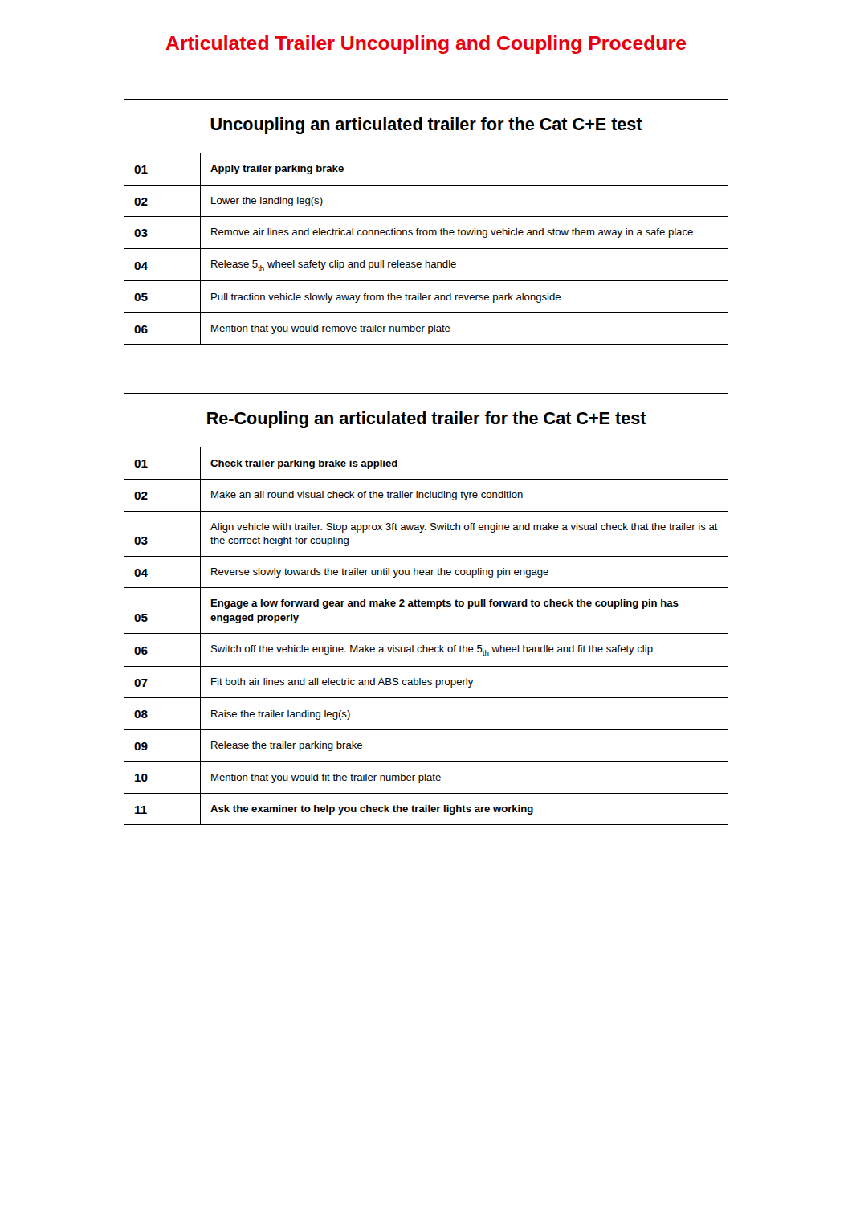Articulated Trailer Uncoupling and Coupling Procedure
Uncoupling an articulated trailer for the Cat C+E test
| 01 | Apply trailer parking brake |
| 02 | Lower the landing leg(s) |
| 03 | Remove air lines and electrical connections from the towing vehicle and stow them away in a safe place |
| 04 | Release 5 th wheel safety clip and pull release handle |
| 05 | Pull traction vehicle slowly away from the trailer and reverse park alongside |
| 06 | Mention that you would remove trailer number plate |
Re-Coupling an articulated trailer for the Cat C+E test
| 01 | Check trailer parking brake is applied |
| 02 | Make an all round visual check of the trailer including tyre condition |
| 03 | Align vehicle with trailer. Stop approx 3ft away. Switch off engine and make a visual check that the trailer is at the correct height for coupling |
| 04 | Reverse slowly towards the trailer until you hear the coupling pin engage |
| 05 | Engage a low forward gear and make 2 attempts to pull forward to check the coupling pin has engaged properly |
| 06 | Switch off the vehicle engine. Make a visual check of the 5 th wheel handle and fit the safety clip |
| 07 | Fit both air lines and all electric and ABS cables properly |
| 08 | Raise the trailer landing leg(s) |
| 09 | Release the trailer parking brake |
| 10 | Mention that you would fit the trailer number plate |
| 11 | Ask the examiner to help you check the trailer lights are working |